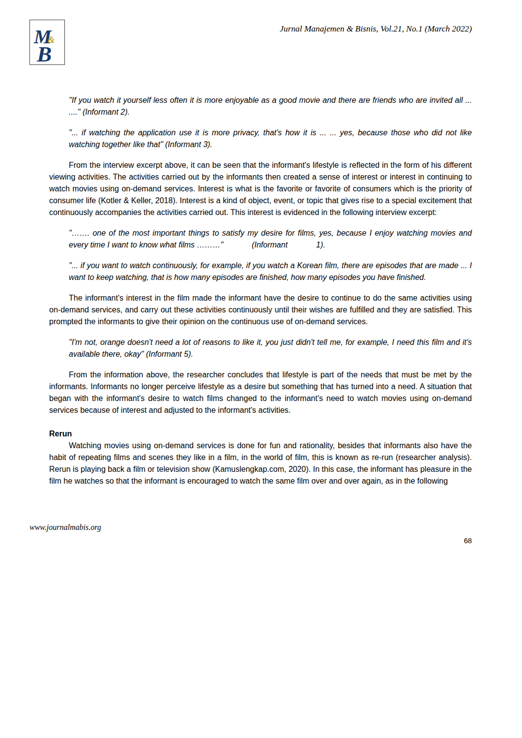M & B
Jurnal Manajemen & Bisnis, Vol.21, No.1 (March 2022)
"If you watch it yourself less often it is more enjoyable as a good movie and there are friends who are invited all ... ...." (Informant 2).
"... if watching the application use it is more privacy, that's how it is ... ... yes, because those who did not like watching together like that" (Informant 3).
From the interview excerpt above, it can be seen that the informant's lifestyle is reflected in the form of his different viewing activities. The activities carried out by the informants then created a sense of interest or interest in continuing to watch movies using on-demand services. Interest is what is the favorite or favorite of consumers which is the priority of consumer life (Kotler & Keller, 2018). Interest is a kind of object, event, or topic that gives rise to a special excitement that continuously accompanies the activities carried out. This interest is evidenced in the following interview excerpt:
"……. one of the most important things to satisfy my desire for films, yes, because I enjoy watching movies and every time I want to know what films ………" (Informant 1).
"... if you want to watch continuously, for example, if you watch a Korean film, there are episodes that are made ... I want to keep watching, that is how many episodes are finished, how many episodes you have finished.
The informant's interest in the film made the informant have the desire to continue to do the same activities using on-demand services, and carry out these activities continuously until their wishes are fulfilled and they are satisfied. This prompted the informants to give their opinion on the continuous use of on-demand services.
"I'm not, orange doesn't need a lot of reasons to like it, you just didn't tell me, for example, I need this film and it's available there, okay" (Informant 5).
From the information above, the researcher concludes that lifestyle is part of the needs that must be met by the informants. Informants no longer perceive lifestyle as a desire but something that has turned into a need. A situation that began with the informant's desire to watch films changed to the informant's need to watch movies using on-demand services because of interest and adjusted to the informant's activities.
Rerun
Watching movies using on-demand services is done for fun and rationality, besides that informants also have the habit of repeating films and scenes they like in a film, in the world of film, this is known as re-run (researcher analysis). Rerun is playing back a film or television show (Kamuslengkap.com, 2020). In this case, the informant has pleasure in the film he watches so that the informant is encouraged to watch the same film over and over again, as in the following
www.journalmabis.org
68